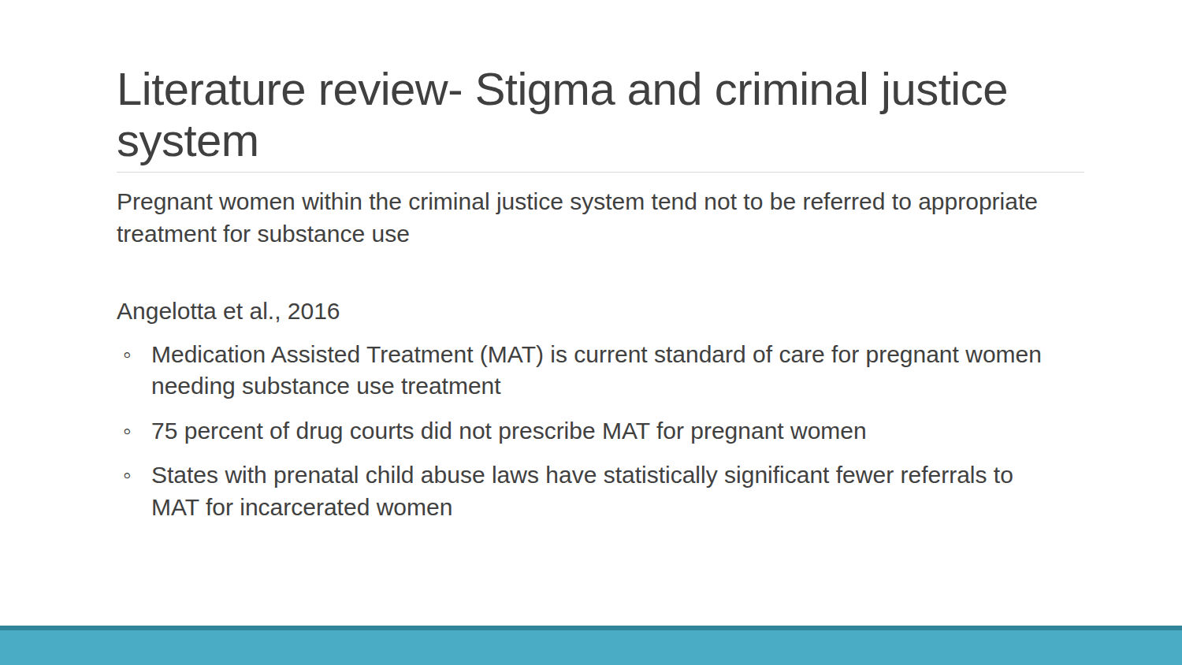Literature review- Stigma and criminal justice system
Pregnant women within the criminal justice system tend not to be referred to appropriate treatment for substance use
Angelotta et al., 2016
Medication Assisted Treatment (MAT) is current standard of care for pregnant women needing substance use treatment
75 percent of drug courts did not prescribe MAT for pregnant women
States with prenatal child abuse laws have statistically significant fewer referrals to MAT for incarcerated women